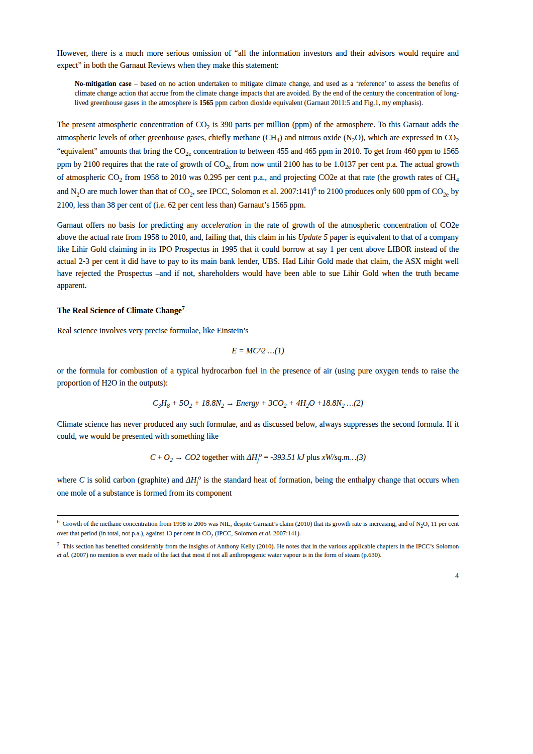However, there is a much more serious omission of “all the information investors and their advisors would require and expect” in both the Garnaut Reviews when they make this statement:
No-mitigation case – based on no action undertaken to mitigate climate change, and used as a ‘reference’ to assess the benefits of climate change action that accrue from the climate change impacts that are avoided. By the end of the century the concentration of long-lived greenhouse gases in the atmosphere is 1565 ppm carbon dioxide equivalent (Garnaut 2011:5 and Fig.1, my emphasis).
The present atmospheric concentration of CO2 is 390 parts per million (ppm) of the atmosphere. To this Garnaut adds the atmospheric levels of other greenhouse gases, chiefly methane (CH4) and nitrous oxide (N2O), which are expressed in CO2 “equivalent” amounts that bring the CO2e concentration to between 455 and 465 ppm in 2010. To get from 460 ppm to 1565 ppm by 2100 requires that the rate of growth of CO2e from now until 2100 has to be 1.0137 per cent p.a. The actual growth of atmospheric CO2 from 1958 to 2010 was 0.295 per cent p.a., and projecting CO2e at that rate (the growth rates of CH4 and N2O are much lower than that of CO2, see IPCC, Solomon et al. 2007:141)6 to 2100 produces only 600 ppm of CO2e by 2100, less than 38 per cent of (i.e. 62 per cent less than) Garnaut’s 1565 ppm.
Garnaut offers no basis for predicting any acceleration in the rate of growth of the atmospheric concentration of CO2e above the actual rate from 1958 to 2010, and, failing that, this claim in his Update 5 paper is equivalent to that of a company like Lihir Gold claiming in its IPO Prospectus in 1995 that it could borrow at say 1 per cent above LIBOR instead of the actual 2-3 per cent it did have to pay to its main bank lender, UBS. Had Lihir Gold made that claim, the ASX might well have rejected the Prospectus –and if not, shareholders would have been able to sue Lihir Gold when the truth became apparent.
The Real Science of Climate Change7
Real science involves very precise formulae, like Einstein’s
E = MC^2 …(1)
or the formula for combustion of a typical hydrocarbon fuel in the presence of air (using pure oxygen tends to raise the proportion of H2O in the outputs):
C3H8 + 5O2 + 18.8N2 → Energy + 3CO2 + 4H2O +18.8N2 …(2)
Climate science has never produced any such formulae, and as discussed below, always suppresses the second formula. If it could, we would be presented with something like
C + O2 → CO2 together with ΔHjo = -393.51 kJ plus xW/sq.m…(3)
where C is solid carbon (graphite) and ΔHjo is the standard heat of formation, being the enthalpy change that occurs when one mole of a substance is formed from its component
6 Growth of the methane concentration from 1998 to 2005 was NIL, despite Garnaut’s claim (2010) that its growth rate is increasing, and of N2O, 11 per cent over that period (in total, not p.a.), against 13 per cent in CO2 (IPCC, Solomon et al. 2007:141).
7 This section has benefited considerably from the insights of Anthony Kelly (2010). He notes that in the various applicable chapters in the IPCC’s Solomon et al. (2007) no mention is ever made of the fact that most if not all anthropogenic water vapour is in the form of steam (p.630).
4